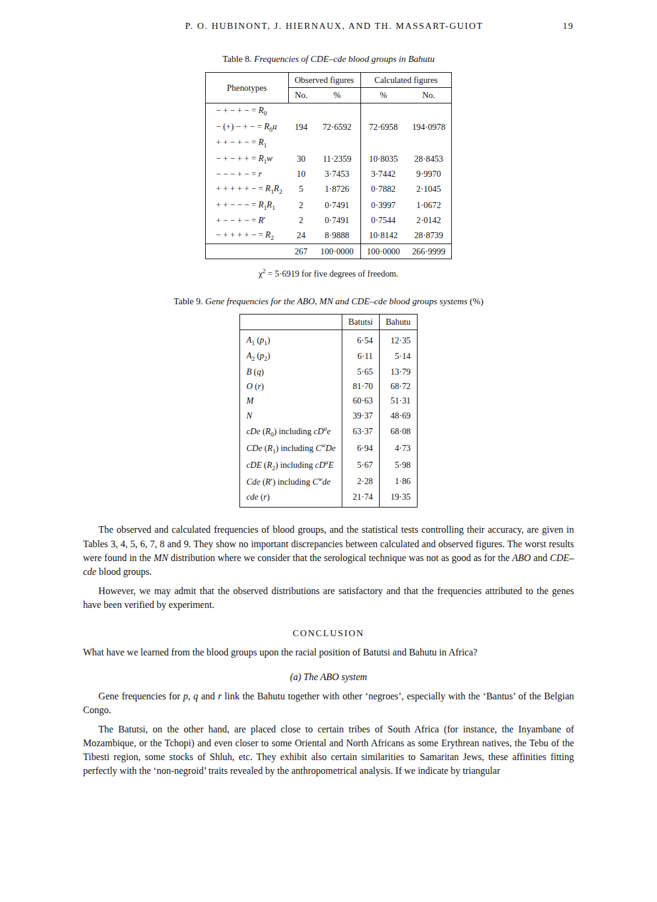P. O. HUBINONT, J. HIERNAUX, AND TH. MASSART-GUIOT 19
Table 8. Frequencies of CDE–cde blood groups in Bahutu
| Phenotypes | Observed figures | Calculated figures |
| --- | --- | --- |
| No. | % | % | No. |
| − + − + − = R 0 | 194 | 72·6592 | 72·6958 | 194·0978 |
| − (+) − + − = R 0 u |
| + + − + − = R 1 |
| − + − + + = R 1 w | 30 | 11·2359 | 10·8035 | 28·8453 |
| − − − + − = r | 10 | 3·7453 | 3·7442 | 9·9970 |
| + + + + + − = R 1 R 2 | 5 | 1·8726 | 0·7882 | 2·1045 |
| + + − − − = R 1 R 1 | 2 | 0·7491 | 0·3997 | 1·0672 |
| + − − + − = R ′ | 2 | 0·7491 | 0·7544 | 2·0142 |
| − + + + + − = R 2 | 24 | 8·9888 | 10·8142 | 28·8739 |
| | 267 | 100·0000 | 100·0000 | 266·9999 |
χ2 = 5·6919 for five degrees of freedom.
Table 9. Gene frequencies for the ABO, MN and CDE–cde blood groups systems (%)
| | Batutsi | Bahutu |
| --- | --- | --- |
| A 1 ( p 1 ) | 6·54 | 12·35 |
| A 2 ( p 2 ) | 6·11 | 5·14 |
| B ( q ) | 5·65 | 13·79 |
| O ( r ) | 81·70 | 68·72 |
| M | 60·63 | 51·31 |
| N | 39·37 | 48·69 |
| cDe ( R 0 ) including cD u e | 63·37 | 68·08 |
| CDe ( R 1 ) including C w De | 6·94 | 4·73 |
| cDE ( R 2 ) including cD u E | 5·67 | 5·98 |
| Cde ( R ′) including C w de | 2·28 | 1·86 |
| cde ( r ) | 21·74 | 19·35 |
The observed and calculated frequencies of blood groups, and the statistical tests controlling their accuracy, are given in Tables 3, 4, 5, 6, 7, 8 and 9. They show no important discrepancies between calculated and observed figures. The worst results were found in the MN distribution where we consider that the serological technique was not as good as for the ABO and CDE–cde blood groups.
However, we may admit that the observed distributions are satisfactory and that the frequencies attributed to the genes have been verified by experiment.
Conclusion
What have we learned from the blood groups upon the racial position of Batutsi and Bahutu in Africa?
(a) The ABO system
Gene frequencies for p, q and r link the Bahutu together with other ‘negroes’, especially with the ‘Bantus’ of the Belgian Congo.
The Batutsi, on the other hand, are placed close to certain tribes of South Africa (for instance, the Inyambane of Mozambique, or the Tchopi) and even closer to some Oriental and North Africans as some Erythrean natives, the Tebu of the Tibesti region, some stocks of Shluh, etc. They exhibit also certain similarities to Samaritan Jews, these affinities fitting perfectly with the ‘non-negroid’ traits revealed by the anthropometrical analysis. If we indicate by triangular